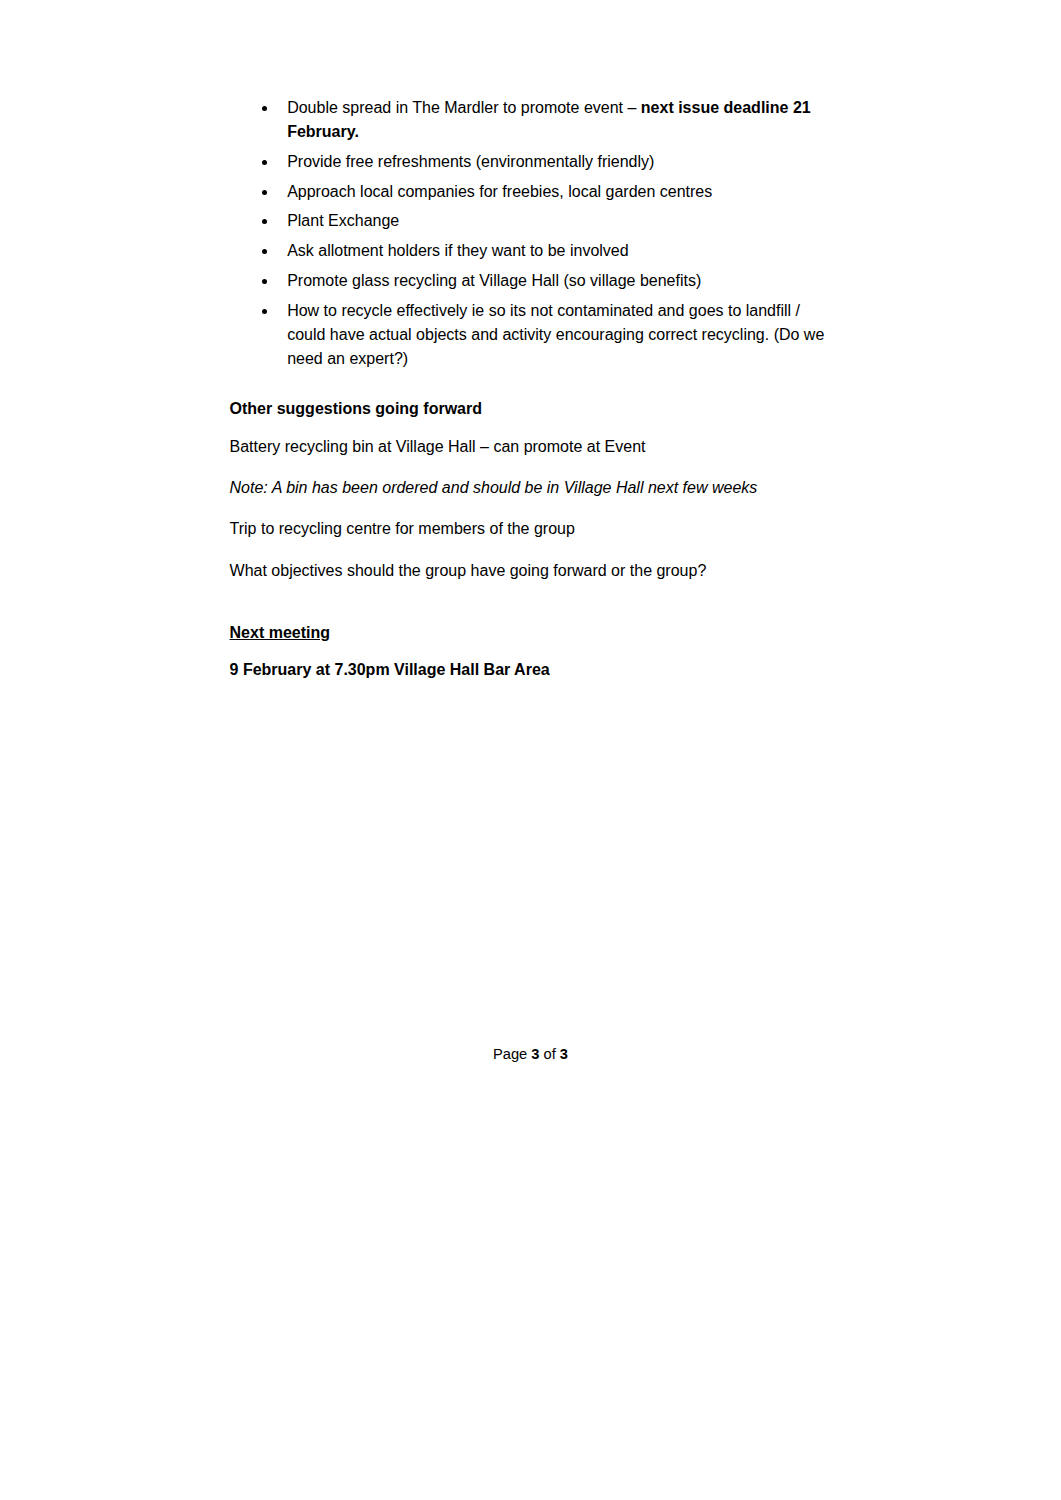Double spread in The Mardler to promote event – next issue deadline 21 February.
Provide free refreshments (environmentally friendly)
Approach local companies for freebies, local garden centres
Plant Exchange
Ask allotment holders if they want to be involved
Promote glass recycling at Village Hall (so village benefits)
How to recycle effectively ie so its not contaminated and goes to landfill / could have actual objects and activity encouraging correct recycling. (Do we need an expert?)
Other suggestions going forward
Battery recycling bin at Village Hall – can promote at Event
Note: A bin has been ordered and should be in Village Hall next few weeks
Trip to recycling centre for members of the group
What objectives should the group have going forward or the group?
Next meeting
9 February at 7.30pm Village Hall Bar Area
Page 3 of 3